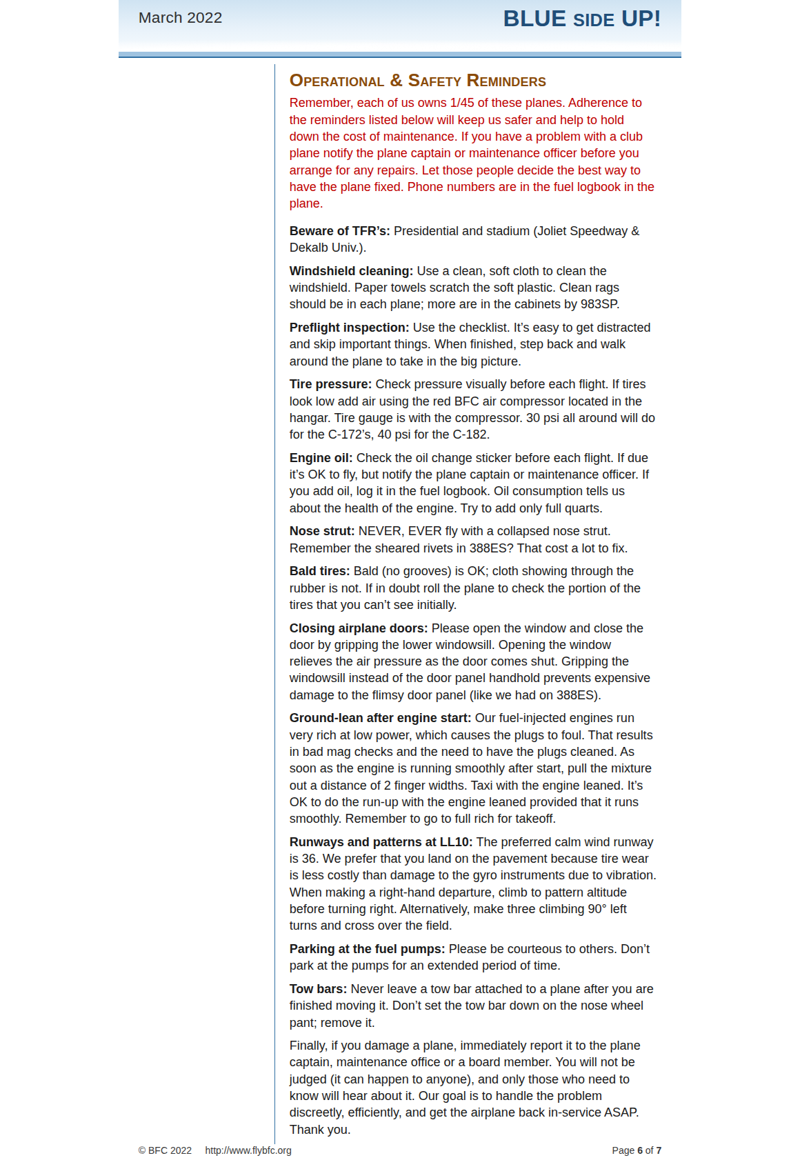March 2022
Blue Side Up!
Operational & Safety Reminders
Remember, each of us owns 1/45 of these planes. Adherence to the reminders listed below will keep us safer and help to hold down the cost of maintenance. If you have a problem with a club plane notify the plane captain or maintenance officer before you arrange for any repairs. Let those people decide the best way to have the plane fixed. Phone numbers are in the fuel logbook in the plane.
Beware of TFR’s: Presidential and stadium (Joliet Speedway & Dekalb Univ.).
Windshield cleaning: Use a clean, soft cloth to clean the windshield. Paper towels scratch the soft plastic. Clean rags should be in each plane; more are in the cabinets by 983SP.
Preflight inspection: Use the checklist. It’s easy to get distracted and skip important things. When finished, step back and walk around the plane to take in the big picture.
Tire pressure: Check pressure visually before each flight. If tires look low add air using the red BFC air compressor located in the hangar. Tire gauge is with the compressor. 30 psi all around will do for the C-172’s, 40 psi for the C-182.
Engine oil: Check the oil change sticker before each flight. If due it’s OK to fly, but notify the plane captain or maintenance officer. If you add oil, log it in the fuel logbook. Oil consumption tells us about the health of the engine. Try to add only full quarts.
Nose strut: NEVER, EVER fly with a collapsed nose strut. Remember the sheared rivets in 388ES? That cost a lot to fix.
Bald tires: Bald (no grooves) is OK; cloth showing through the rubber is not. If in doubt roll the plane to check the portion of the tires that you can’t see initially.
Closing airplane doors: Please open the window and close the door by gripping the lower windowsill. Opening the window relieves the air pressure as the door comes shut. Gripping the windowsill instead of the door panel handhold prevents expensive damage to the flimsy door panel (like we had on 388ES).
Ground-lean after engine start: Our fuel-injected engines run very rich at low power, which causes the plugs to foul. That results in bad mag checks and the need to have the plugs cleaned. As soon as the engine is running smoothly after start, pull the mixture out a distance of 2 finger widths. Taxi with the engine leaned. It’s OK to do the run-up with the engine leaned provided that it runs smoothly. Remember to go to full rich for takeoff.
Runways and patterns at LL10: The preferred calm wind runway is 36. We prefer that you land on the pavement because tire wear is less costly than damage to the gyro instruments due to vibration. When making a right-hand departure, climb to pattern altitude before turning right. Alternatively, make three climbing 90° left turns and cross over the field.
Parking at the fuel pumps: Please be courteous to others. Don’t park at the pumps for an extended period of time.
Tow bars: Never leave a tow bar attached to a plane after you are finished moving it. Don’t set the tow bar down on the nose wheel pant; remove it.
Finally, if you damage a plane, immediately report it to the plane captain, maintenance office or a board member. You will not be judged (it can happen to anyone), and only those who need to know will hear about it. Our goal is to handle the problem discreetly, efficiently, and get the airplane back in-service ASAP. Thank you.
© BFC 2022 http://www.flybfc.org
Page 6 of 7